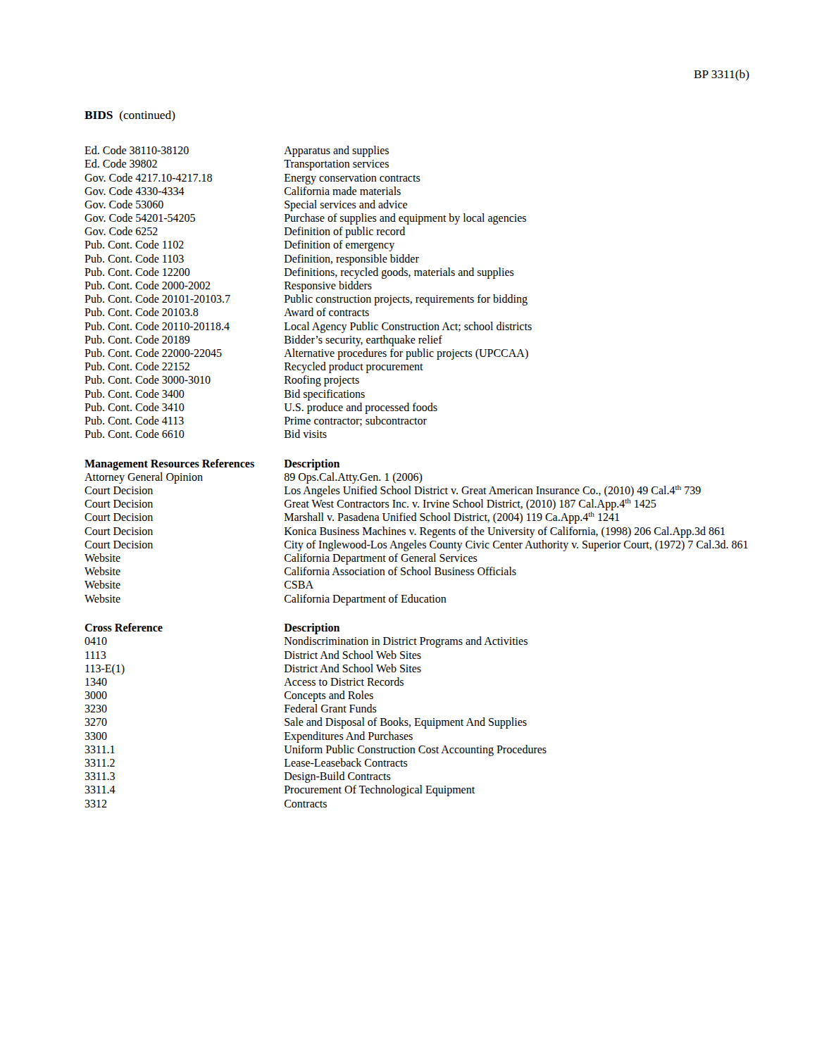BP 3311(b)
BIDS (continued)
| Ed. Code 38110-38120 | Apparatus and supplies |
| Ed. Code 39802 | Transportation services |
| Gov. Code 4217.10-4217.18 | Energy conservation contracts |
| Gov. Code 4330-4334 | California made materials |
| Gov. Code 53060 | Special services and advice |
| Gov. Code 54201-54205 | Purchase of supplies and equipment by local agencies |
| Gov. Code 6252 | Definition of public record |
| Pub. Cont. Code 1102 | Definition of emergency |
| Pub. Cont. Code 1103 | Definition, responsible bidder |
| Pub. Cont. Code 12200 | Definitions, recycled goods, materials and supplies |
| Pub. Cont. Code 2000-2002 | Responsive bidders |
| Pub. Cont. Code 20101-20103.7 | Public construction projects, requirements for bidding |
| Pub. Cont. Code 20103.8 | Award of contracts |
| Pub. Cont. Code 20110-20118.4 | Local Agency Public Construction Act; school districts |
| Pub. Cont. Code 20189 | Bidder’s security, earthquake relief |
| Pub. Cont. Code 22000-22045 | Alternative procedures for public projects (UPCCAA) |
| Pub. Cont. Code 22152 | Recycled product procurement |
| Pub. Cont. Code 3000-3010 | Roofing projects |
| Pub. Cont. Code 3400 | Bid specifications |
| Pub. Cont. Code 3410 | U.S. produce and processed foods |
| Pub. Cont. Code 4113 | Prime contractor; subcontractor |
| Pub. Cont. Code 6610 | Bid visits |
| Management Resources References | Description |
| Attorney General Opinion | 89 Ops.Cal.Atty.Gen. 1 (2006) |
| Court Decision | Los Angeles Unified School District v. Great American Insurance Co., (2010) 49 Cal.4 th 739 |
| Court Decision | Great West Contractors Inc. v. Irvine School District, (2010) 187 Cal.App.4 th 1425 |
| Court Decision | Marshall v. Pasadena Unified School District, (2004) 119 Ca.App.4 th 1241 |
| Court Decision | Konica Business Machines v. Regents of the University of California, (1998) 206 Cal.App.3d 861 |
| Court Decision | City of Inglewood-Los Angeles County Civic Center Authority v. Superior Court, (1972) 7 Cal.3d. 861 |
| Website | California Department of General Services |
| Website | California Association of School Business Officials |
| Website | CSBA |
| Website | California Department of Education |
| Cross Reference | Description |
| 0410 | Nondiscrimination in District Programs and Activities |
| 1113 | District And School Web Sites |
| 113-E(1) | District And School Web Sites |
| 1340 | Access to District Records |
| 3000 | Concepts and Roles |
| 3230 | Federal Grant Funds |
| 3270 | Sale and Disposal of Books, Equipment And Supplies |
| 3300 | Expenditures And Purchases |
| 3311.1 | Uniform Public Construction Cost Accounting Procedures |
| 3311.2 | Lease-Leaseback Contracts |
| 3311.3 | Design-Build Contracts |
| 3311.4 | Procurement Of Technological Equipment |
| 3312 | Contracts |